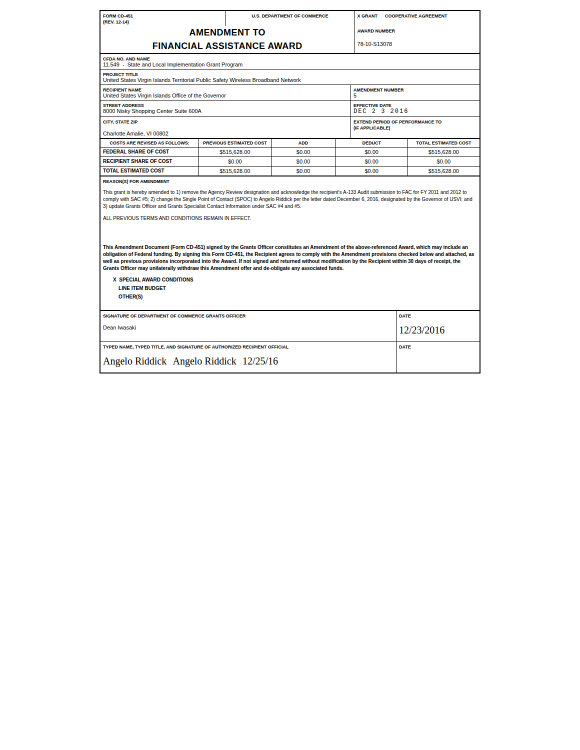| FORM CD-451 (REV. 12-14) | U.S. DEPARTMENT OF COMMERCE | X GRANT COOPERATIVE AGREEMENT |
| AMENDMENT TO | AWARD NUMBER |
| FINANCIAL ASSISTANCE AWARD | 78-10-S13078 |
| CFDA NO. AND NAME 11.549 - State and Local Implementation Grant Program |
| PROJECT TITLE United States Virgin Islands Territorial Public Safety Wireless Broadband Network |
| RECIPIENT NAME United States Virgin Islands Office of the Governor | AMENDMENT NUMBER 5 |
| STREET ADDRESS 8000 Nisky Shopping Center Suite 600A | EFFECTIVE DATE DEC 2 3 2016 |
| CITY, STATE ZIP Charlotte Amalie, VI 00802 | EXTEND PERIOD OF PERFORMANCE TO (IF APPLICABLE) |
| COSTS ARE REVISED AS FOLLOWS: | PREVIOUS ESTIMATED COST | ADD | DEDUCT | TOTAL ESTIMATED COST |
| --- | --- | --- | --- | --- |
| FEDERAL SHARE OF COST | $515,628.00 | $0.00 | $0.00 | $515,628.00 |
| RECIPIENT SHARE OF COST | $0.00 | $0.00 | $0.00 | $0.00 |
| TOTAL ESTIMATED COST | $515,628.00 | $0.00 | $0.00 | $515,628.00 |
| REASON(S) FOR AMENDMENT This grant is hereby amended to 1) remove the Agency Review designation and acknowledge the recipient's A-133 Audit submission to FAC for FY 2011 and 2012 to comply with SAC #5; 2) change the Single Point of Contact (SPOC) to Angelo Riddick per the letter dated December 6, 2016, designated by the Governor of USVI; and 3) update Grants Officer and Grants Specialist Contact Information under SAC #4 and #5. ALL PREVIOUS TERMS AND CONDITIONS REMAIN IN EFFECT. This Amendment Document (Form CD-451) signed by the Grants Officer constitutes an Amendment of the above-referenced Award, which may include an obligation of Federal funding. By signing this Form CD-451, the Recipient agrees to comply with the Amendment provisions checked below and attached, as well as previous provisions incorporated into the Award. If not signed and returned without modification by the Recipient within 30 days of receipt, the Grants Officer may unilaterally withdraw this Amendment offer and de-obligate any associated funds. X SPECIAL AWARD CONDITIONS LINE ITEM BUDGET OTHER(S) |
| SIGNATURE OF DEPARTMENT OF COMMERCE GRANTS OFFICER Dean Iwasaki | DATE 12/23/2016 |
| TYPED NAME, TYPED TITLE, AND SIGNATURE OF AUTHORIZED RECIPIENT OFFICIAL Angelo Riddick Angelo Riddick 12/25/16 | DATE |